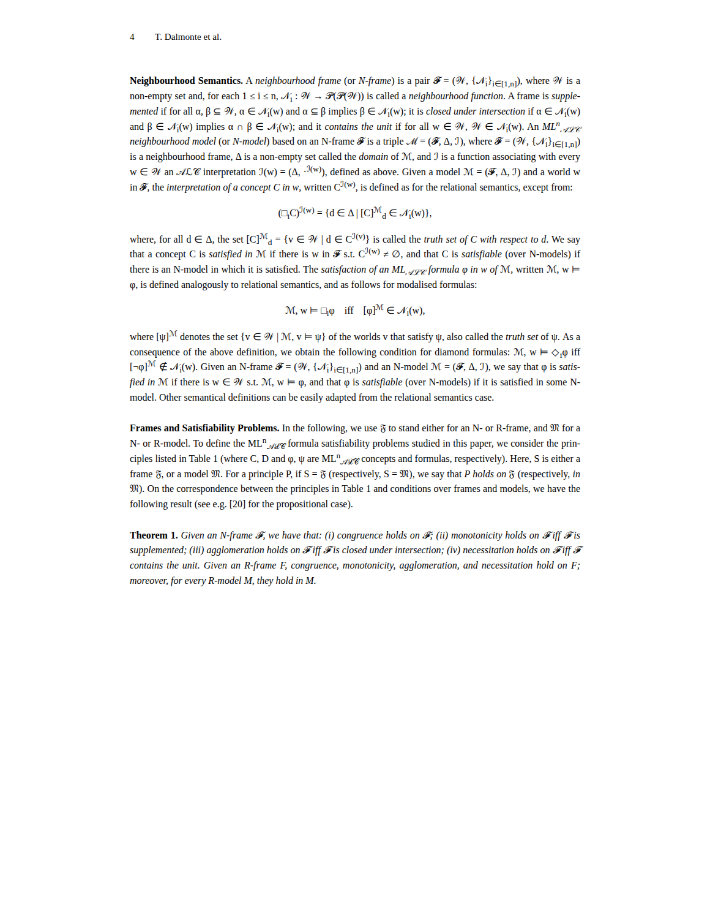4 T. Dalmonte et al.
Neighbourhood Semantics. A neighbourhood frame (or N-frame) is a pair 𝓕 = (𝒲, {𝒩i}i∈[1,n]), where 𝒲 is a non-empty set and, for each 1 ≤ i ≤ n, 𝒩i : 𝒲 → 𝒫(𝒫(𝒲)) is called a neighbourhood function. A frame is supplemented if for all α, β ⊆ 𝒲, α ∈ 𝒩i(w) and α ⊆ β implies β ∈ 𝒩i(w); it is closed under intersection if α ∈ 𝒩i(w) and β ∈ 𝒩i(w) implies α ∩ β ∈ 𝒩i(w); and it contains the unit if for all w ∈ 𝒲, 𝒲 ∈ 𝒩i(w). An MLn𝒜ℒ𝒞 neighbourhood model (or N-model) based on an N-frame 𝓕 is a triple ℳ = (𝓕, Δ, ℐ), where 𝓕 = (𝒲, {𝒩i}i∈[1,n]) is a neighbourhood frame, Δ is a non-empty set called the domain of ℳ, and ℐ is a function associating with every w ∈ 𝒲 an 𝒜ℒ𝒞 interpretation ℐ(w) = (Δ, ·ℐ(w)), defined as above. Given a model ℳ = (𝓕, Δ, ℐ) and a world w in 𝓕, the interpretation of a concept C in w, written Cℐ(w), is defined as for the relational semantics, except from:
(□iC)ℐ(w) = {d ∈ Δ | [C]ℳd ∈ 𝒩i(w)},
where, for all d ∈ Δ, the set [C]ℳd = {v ∈ 𝒲 | d ∈ Cℐ(v)} is called the truth set of C with respect to d. We say that a concept C is satisfied in ℳ if there is w in 𝓕 s.t. Cℐ(w) ≠ ∅, and that C is satisfiable (over N-models) if there is an N-model in which it is satisfied. The satisfaction of an ML𝒜ℒ𝒞 formula φ in w of ℳ, written ℳ, w ⊨ φ, is defined analogously to relational semantics, and as follows for modalised formulas:
ℳ, w ⊨ □iφ iff [φ]ℳ ∈ 𝒩i(w),
where [ψ]ℳ denotes the set {v ∈ 𝒲 | ℳ, v ⊨ ψ} of the worlds v that satisfy ψ, also called the truth set of ψ. As a consequence of the above definition, we obtain the following condition for diamond formulas: ℳ, w ⊨ ◇iφ iff [¬φ]ℳ ∉ 𝒩i(w). Given an N-frame 𝓕 = (𝒲, {𝒩i}i∈[1,n]) and an N-model ℳ = (𝓕, Δ, ℐ), we say that φ is satisfied in ℳ if there is w ∈ 𝒲 s.t. ℳ, w ⊨ φ, and that φ is satisfiable (over N-models) if it is satisfied in some N-model. Other semantical definitions can be easily adapted from the relational semantics case.
Frames and Satisfiability Problems. In the following, we use 𝔉 to stand either for an N- or R-frame, and 𝔐 for a N- or R-model. To define the MLn𝒜ℒ𝒞 formula satisfiability problems studied in this paper, we consider the principles listed in Table 1 (where C, D and φ, ψ are MLn𝒜ℒ𝒞 concepts and formulas, respectively). Here, S is either a frame 𝔉, or a model 𝔐. For a principle P, if S = 𝔉 (respectively, S = 𝔐), we say that P holds on 𝔉 (respectively, in 𝔐). On the correspondence between the principles in Table 1 and conditions over frames and models, we have the following result (see e.g. [20] for the propositional case).
Theorem 1. Given an N-frame 𝓕, we have that: (i) congruence holds on 𝓕; (ii) monotonicity holds on 𝓕 iff 𝓕 is supplemented; (iii) agglomeration holds on 𝓕 iff 𝓕 is closed under intersection; (iv) necessitation holds on 𝓕 iff 𝓕 contains the unit. Given an R-frame F, congruence, monotonicity, agglomeration, and necessitation hold on F; moreover, for every R-model M, they hold in M.